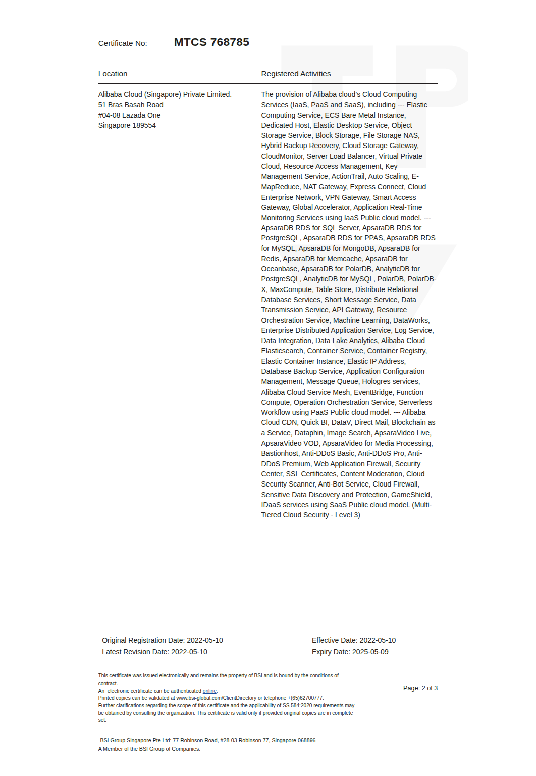Certificate No:
MTCS 768785
Location
Registered Activities
Alibaba Cloud (Singapore) Private Limited.
51 Bras Basah Road
#04-08 Lazada One
Singapore 189554
The provision of Alibaba cloud’s Cloud Computing Services (IaaS, PaaS and SaaS), including --- Elastic Computing Service, ECS Bare Metal Instance, Dedicated Host, Elastic Desktop Service, Object Storage Service, Block Storage, File Storage NAS, Hybrid Backup Recovery, Cloud Storage Gateway, CloudMonitor, Server Load Balancer, Virtual Private Cloud, Resource Access Management, Key Management Service, ActionTrail, Auto Scaling, E-MapReduce, NAT Gateway, Express Connect, Cloud Enterprise Network, VPN Gateway, Smart Access Gateway, Global Accelerator, Application Real-Time Monitoring Services using IaaS Public cloud model. --- ApsaraDB RDS for SQL Server, ApsaraDB RDS for PostgreSQL, ApsaraDB RDS for PPAS, ApsaraDB RDS for MySQL, ApsaraDB for MongoDB, ApsaraDB for Redis, ApsaraDB for Memcache, ApsaraDB for Oceanbase, ApsaraDB for PolarDB, AnalyticDB for PostgreSQL, AnalyticDB for MySQL, PolarDB, PolarDB-X, MaxCompute, Table Store, Distribute Relational Database Services, Short Message Service, Data Transmission Service, API Gateway, Resource Orchestration Service, Machine Learning, DataWorks, Enterprise Distributed Application Service, Log Service, Data Integration, Data Lake Analytics, Alibaba Cloud Elasticsearch, Container Service, Container Registry, Elastic Container Instance, Elastic IP Address, Database Backup Service, Application Configuration Management, Message Queue, Hologres services, Alibaba Cloud Service Mesh, EventBridge, Function Compute, Operation Orchestration Service, Serverless Workflow using PaaS Public cloud model. --- Alibaba Cloud CDN, Quick BI, DataV, Direct Mail, Blockchain as a Service, Dataphin, Image Search, ApsaraVideo Live, ApsaraVideo VOD, ApsaraVideo for Media Processing, Bastionhost, Anti-DDoS Basic, Anti-DDoS Pro, Anti-DDoS Premium, Web Application Firewall, Security Center, SSL Certificates, Content Moderation, Cloud Security Scanner, Anti-Bot Service, Cloud Firewall, Sensitive Data Discovery and Protection, GameShield, IDaaS services using SaaS Public cloud model. (Multi-Tiered Cloud Security - Level 3)
Original Registration Date: 2022-05-10
Latest Revision Date: 2022-05-10
Effective Date: 2022-05-10
Expiry Date: 2025-05-09
This certificate was issued electronically and remains the property of BSI and is bound by the conditions of contract.
An electronic certificate can be authenticated online.
Printed copies can be validated at www.bsi-global.com/ClientDirectory or telephone +(65)62700777.
Further clarifications regarding the scope of this certificate and the applicability of SS 584:2020 requirements may be obtained by consulting the organization. This certificate is valid only if provided original copies are in complete set.
Page: 2 of 3
BSI Group Singapore Pte Ltd: 77 Robinson Road, #28-03 Robinson 77, Singapore 068896
A Member of the BSI Group of Companies.